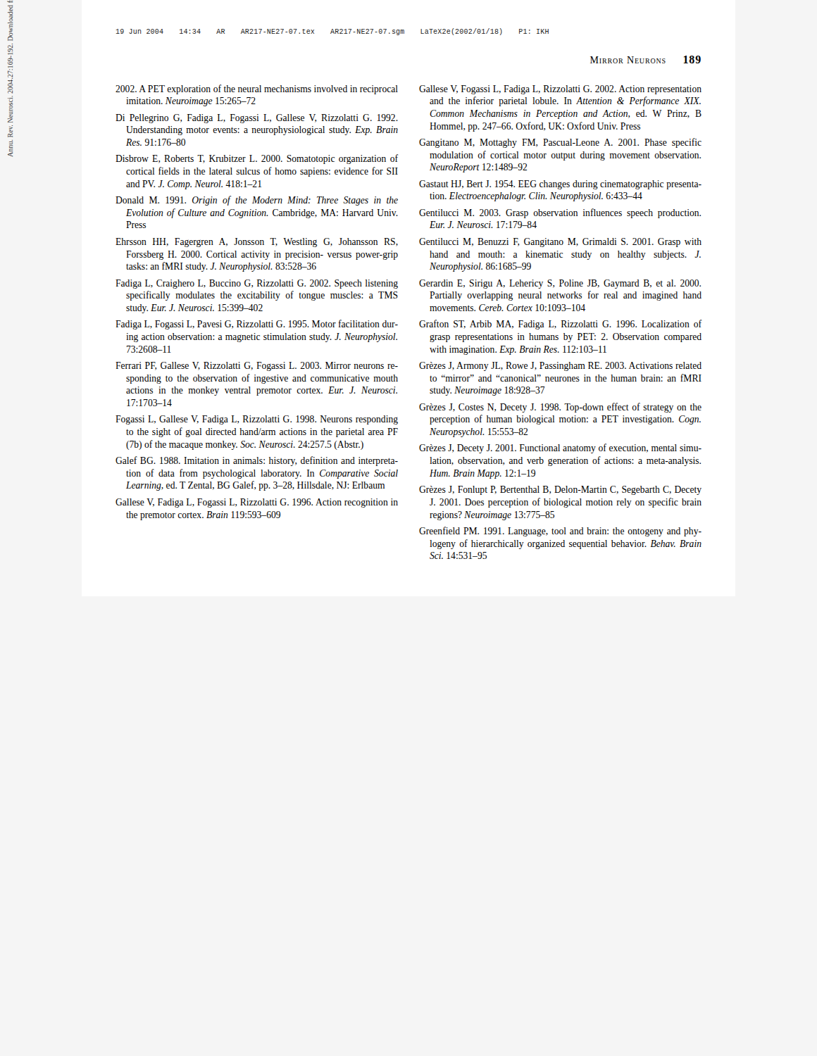19 Jun 200414:34 AR AR217-NE27-07.tex AR217-NE27-07.sgm LaTeX2e(2002/01/18) P1: IKH
Annu. Rev. Neurosci. 2004.27:169-192. Downloaded from arjournals.annualreviews.org by University of Colorado - Boulder on 10/18/07. For personal use only.
Mirror Neurons 189
2002. A PET exploration of the neural mechanisms involved in reciprocal imitation. Neuroimage 15:265–72
Di Pellegrino G, Fadiga L, Fogassi L, Gallese V, Rizzolatti G. 1992. Understanding motor events: a neurophysiological study. Exp. Brain Res. 91:176–80
Disbrow E, Roberts T, Krubitzer L. 2000. Somatotopic organization of cortical fields in the lateral sulcus of homo sapiens: evidence for SII and PV. J. Comp. Neurol. 418:1–21
Donald M. 1991. Origin of the Modern Mind: Three Stages in the Evolution of Culture and Cognition. Cambridge, MA: Harvard Univ. Press
Ehrsson HH, Fagergren A, Jonsson T, Westling G, Johansson RS, Forssberg H. 2000. Cortical activity in precision- versus power-grip tasks: an fMRI study. J. Neurophysiol. 83:528–36
Fadiga L, Craighero L, Buccino G, Rizzolatti G. 2002. Speech listening specifically modulates the excitability of tongue muscles: a TMS study. Eur. J. Neurosci. 15:399–402
Fadiga L, Fogassi L, Pavesi G, Rizzolatti G. 1995. Motor facilitation during action observation: a magnetic stimulation study. J. Neurophysiol. 73:2608–11
Ferrari PF, Gallese V, Rizzolatti G, Fogassi L. 2003. Mirror neurons responding to the observation of ingestive and communicative mouth actions in the monkey ventral premotor cortex. Eur. J. Neurosci. 17:1703–14
Fogassi L, Gallese V, Fadiga L, Rizzolatti G. 1998. Neurons responding to the sight of goal directed hand/arm actions in the parietal area PF (7b) of the macaque monkey. Soc. Neurosci. 24:257.5 (Abstr.)
Galef BG. 1988. Imitation in animals: history, definition and interpretation of data from psychological laboratory. In Comparative Social Learning, ed. T Zental, BG Galef, pp. 3–28, Hillsdale, NJ: Erlbaum
Gallese V, Fadiga L, Fogassi L, Rizzolatti G. 1996. Action recognition in the premotor cortex. Brain 119:593–609
Gallese V, Fogassi L, Fadiga L, Rizzolatti G. 2002. Action representation and the inferior parietal lobule. In Attention & Performance XIX. Common Mechanisms in Perception and Action, ed. W Prinz, B Hommel, pp. 247–66. Oxford, UK: Oxford Univ. Press
Gangitano M, Mottaghy FM, Pascual-Leone A. 2001. Phase specific modulation of cortical motor output during movement observation. NeuroReport 12:1489–92
Gastaut HJ, Bert J. 1954. EEG changes during cinematographic presentation. Electroencephalogr. Clin. Neurophysiol. 6:433–44
Gentilucci M. 2003. Grasp observation influences speech production. Eur. J. Neurosci. 17:179–84
Gentilucci M, Benuzzi F, Gangitano M, Grimaldi S. 2001. Grasp with hand and mouth: a kinematic study on healthy subjects. J. Neurophysiol. 86:1685–99
Gerardin E, Sirigu A, Lehericy S, Poline JB, Gaymard B, et al. 2000. Partially overlapping neural networks for real and imagined hand movements. Cereb. Cortex 10:1093–104
Grafton ST, Arbib MA, Fadiga L, Rizzolatti G. 1996. Localization of grasp representations in humans by PET: 2. Observation compared with imagination. Exp. Brain Res. 112:103–11
Grèzes J, Armony JL, Rowe J, Passingham RE. 2003. Activations related to “mirror” and “canonical” neurones in the human brain: an fMRI study. Neuroimage 18:928–37
Grèzes J, Costes N, Decety J. 1998. Top-down effect of strategy on the perception of human biological motion: a PET investigation. Cogn. Neuropsychol. 15:553–82
Grèzes J, Decety J. 2001. Functional anatomy of execution, mental simulation, observation, and verb generation of actions: a meta-analysis. Hum. Brain Mapp. 12:1–19
Grèzes J, Fonlupt P, Bertenthal B, Delon-Martin C, Segebarth C, Decety J. 2001. Does perception of biological motion rely on specific brain regions? Neuroimage 13:775–85
Greenfield PM. 1991. Language, tool and brain: the ontogeny and phylogeny of hierarchically organized sequential behavior. Behav. Brain Sci. 14:531–95